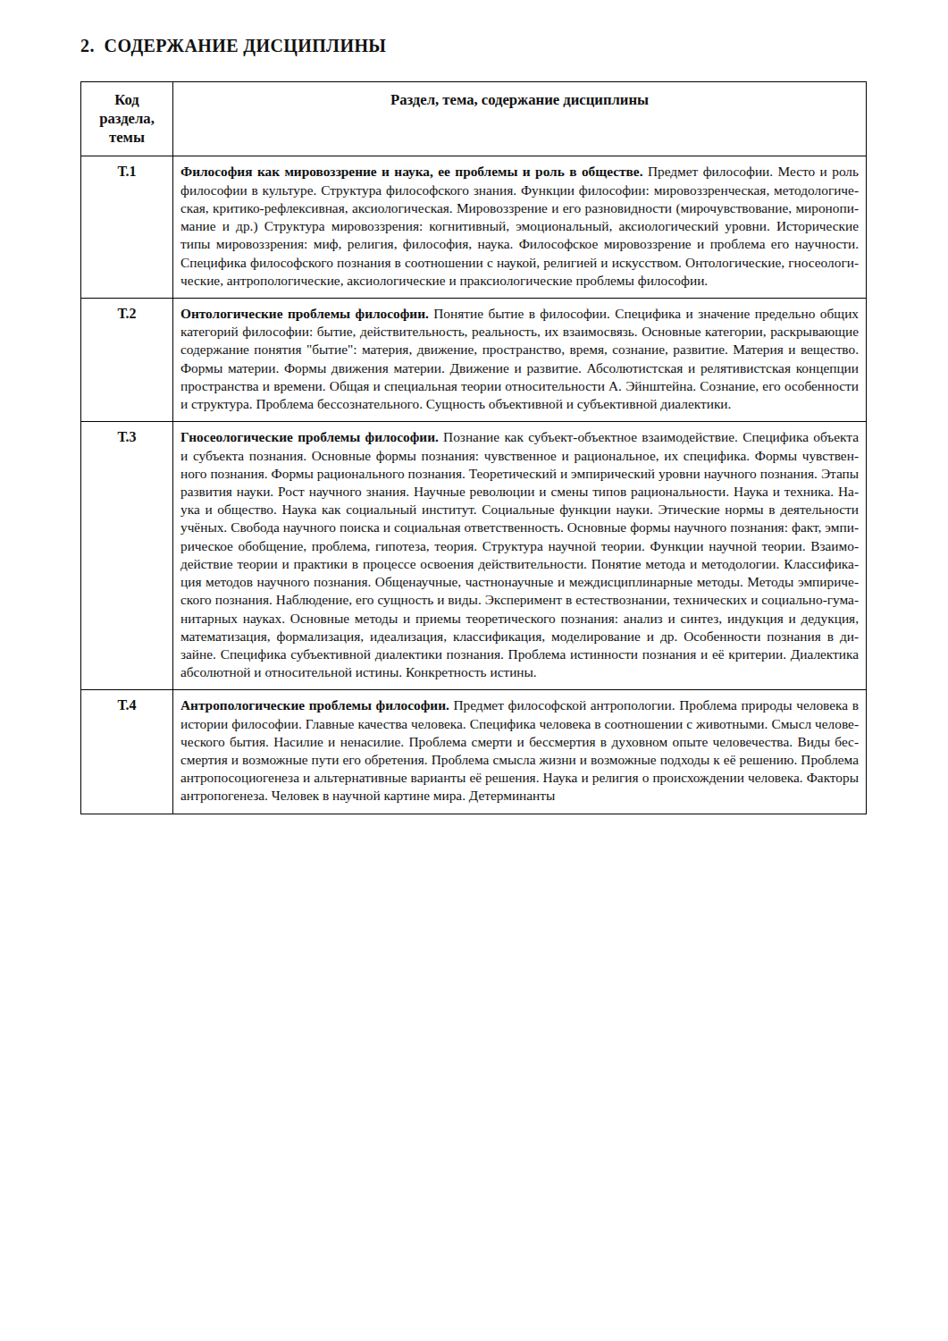2. СОДЕРЖАНИЕ ДИСЦИПЛИНЫ
| Код раздела, темы | Раздел, тема, содержание дисциплины |
| --- | --- |
| Т.1 | Философия как мировоззрение и наука, ее проблемы и роль в обществе. Предмет философии. Место и роль философии в культуре. Структура философского знания. Функции философии: мировоззренческая, методологическая, критико-рефлексивная, аксиологическая. Мировоззрение и его разновидности (мирочувствование, миронопимание и др.) Структура мировоззрения: когнитивный, эмоциональный, аксиологический уровни. Исторические типы мировоззрения: миф, религия, философия, наука. Философское мировоззрение и проблема его научности. Специфика философского познания в соотношении с наукой, религией и искусством. Онтологические, гносеологические, антропологические, аксиологические и праксиологические проблемы философии. |
| Т.2 | Онтологические проблемы философии. Понятие бытие в философии. Специфика и значение предельно общих категорий философии: бытие, действительность, реальность, их взаимосвязь. Основные категории, раскрывающие содержание понятия "бытие": материя, движение, пространство, время, сознание, развитие. Материя и вещество. Формы материи. Формы движения материи. Движение и развитие. Абсолютистская и релятивистская концепции пространства и времени. Общая и специальная теории относительности А. Эйнштейна. Сознание, его особенности и структура. Проблема бессознательного. Сущность объективной и субъективной диалектики. |
| Т.3 | Гносеологические проблемы философии. Познание как субъект-объектное взаимодействие. Специфика объекта и субъекта познания. Основные формы познания: чувственное и рациональное, их специфика. Формы чувственного познания. Формы рационального познания. Теоретический и эмпирический уровни научного познания. Этапы развития науки. Рост научного знания. Научные революции и смены типов рациональности. Наука и техника. Наука и общество. Наука как социальный институт. Социальные функции науки. Этические нормы в деятельности учёных. Свобода научного поиска и социальная ответственность. Основные формы научного познания: факт, эмпирическое обобщение, проблема, гипотеза, теория. Структура научной теории. Функции научной теории. Взаимодействие теории и практики в процессе освоения действительности. Понятие метода и методологии. Классификация методов научного познания. Общенаучные, частнонаучные и междисциплинарные методы. Методы эмпирического познания. Наблюдение, его сущность и виды. Эксперимент в естествознании, технических и социально-гуманитарных науках. Основные методы и приемы теоретического познания: анализ и синтез, индукция и дедукция, математизация, формализация, идеализация, классификация, моделирование и др. Особенности познания в дизайне. Специфика субъективной диалектики познания. Проблема истинности познания и её критерии. Диалектика абсолютной и относительной истины. Конкретность истины. |
| Т.4 | Антропологические проблемы философии. Предмет философской антропологии. Проблема природы человека в истории философии. Главные качества человека. Специфика человека в соотношении с животными. Смысл человеческого бытия. Насилие и ненасилие. Проблема смерти и бессмертия в духовном опыте человечества. Виды бессмертия и возможные пути его обретения. Проблема смысла жизни и возможные подходы к её решению. Проблема антропосоциогенеза и альтернативные варианты её решения. Наука и религия о происхождении человека. Факторы антропогенеза. Человек в научной картине мира. Детерминанты |